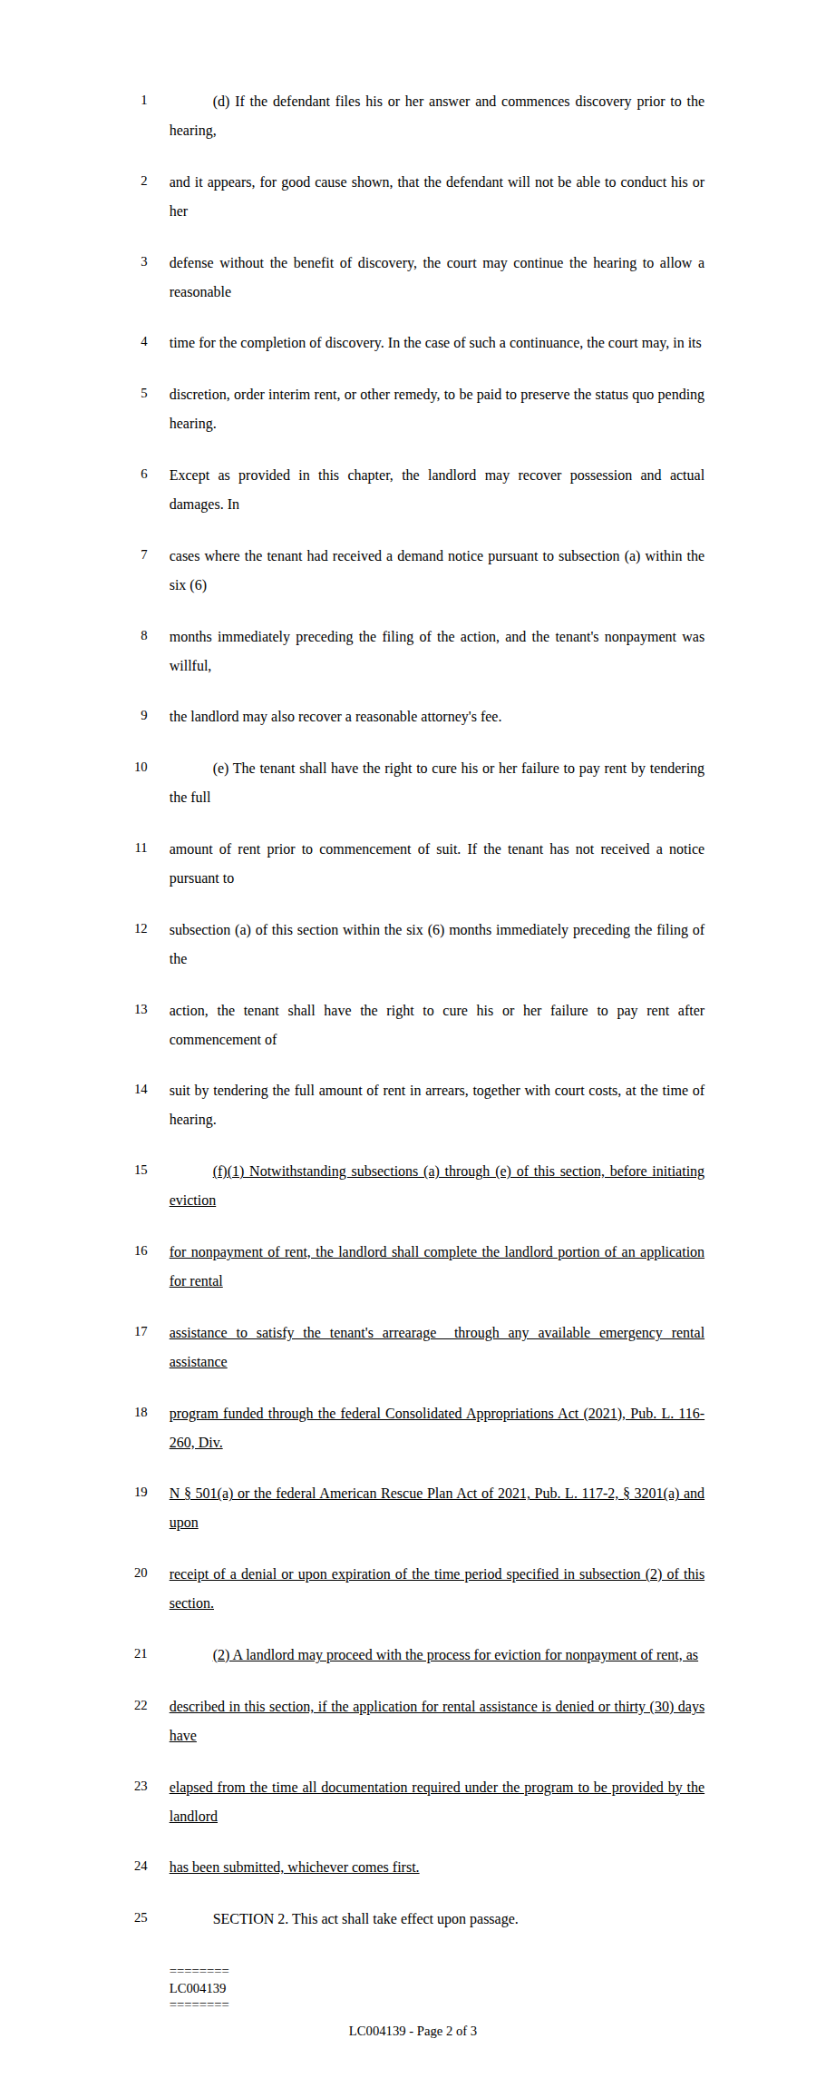(d) If the defendant files his or her answer and commences discovery prior to the hearing,
and it appears, for good cause shown, that the defendant will not be able to conduct his or her
defense without the benefit of discovery, the court may continue the hearing to allow a reasonable
time for the completion of discovery. In the case of such a continuance, the court may, in its
discretion, order interim rent, or other remedy, to be paid to preserve the status quo pending hearing.
Except as provided in this chapter, the landlord may recover possession and actual damages. In
cases where the tenant had received a demand notice pursuant to subsection (a) within the six (6)
months immediately preceding the filing of the action, and the tenant's nonpayment was willful,
the landlord may also recover a reasonable attorney's fee.
(e) The tenant shall have the right to cure his or her failure to pay rent by tendering the full
amount of rent prior to commencement of suit. If the tenant has not received a notice pursuant to
subsection (a) of this section within the six (6) months immediately preceding the filing of the
action, the tenant shall have the right to cure his or her failure to pay rent after commencement of
suit by tendering the full amount of rent in arrears, together with court costs, at the time of hearing.
(f)(1) Notwithstanding subsections (a) through (e) of this section, before initiating eviction
for nonpayment of rent, the landlord shall complete the landlord portion of an application for rental
assistance to satisfy the tenant's arrearage through any available emergency rental assistance
program funded through the federal Consolidated Appropriations Act (2021), Pub. L. 116-260, Div.
N § 501(a) or the federal American Rescue Plan Act of 2021, Pub. L. 117-2, § 3201(a) and upon
receipt of a denial or upon expiration of the time period specified in subsection (2) of this section.
(2) A landlord may proceed with the process for eviction for nonpayment of rent, as
described in this section, if the application for rental assistance is denied or thirty (30) days have
elapsed from the time all documentation required under the program to be provided by the landlord
has been submitted, whichever comes first.
SECTION 2. This act shall take effect upon passage.
========
LC004139
========
LC004139 - Page 2 of 3